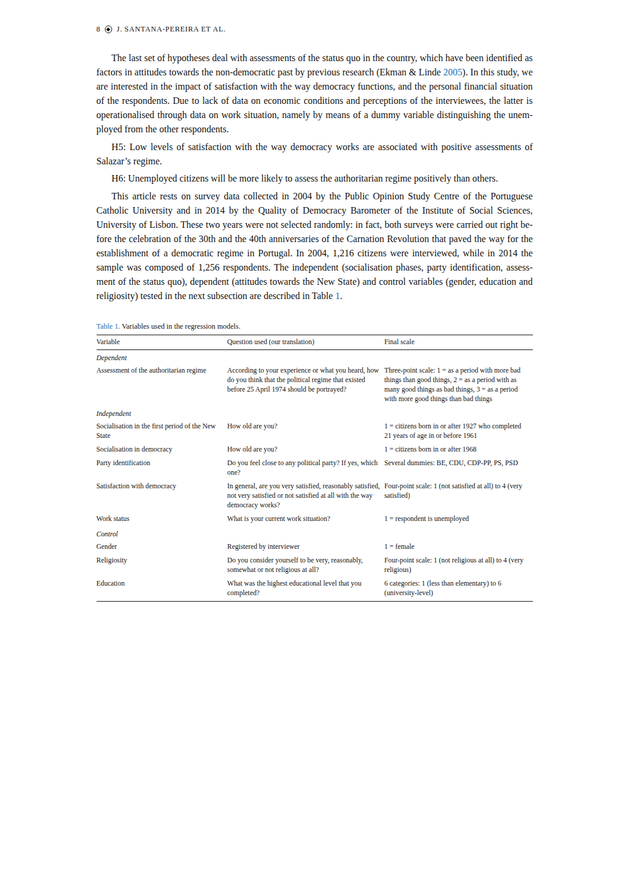8 ◆ J. Santana-Pereira et al.
The last set of hypotheses deal with assessments of the status quo in the country, which have been identified as factors in attitudes towards the non-democratic past by previous research (Ekman & Linde 2005). In this study, we are interested in the impact of satisfaction with the way democracy functions, and the personal financial situation of the respondents. Due to lack of data on economic conditions and perceptions of the interviewees, the latter is operationalised through data on work situation, namely by means of a dummy variable distinguishing the unemployed from the other respondents.
H5: Low levels of satisfaction with the way democracy works are associated with positive assessments of Salazar’s regime.
H6: Unemployed citizens will be more likely to assess the authoritarian regime positively than others.
This article rests on survey data collected in 2004 by the Public Opinion Study Centre of the Portuguese Catholic University and in 2014 by the Quality of Democracy Barometer of the Institute of Social Sciences, University of Lisbon. These two years were not selected randomly: in fact, both surveys were carried out right before the celebration of the 30th and the 40th anniversaries of the Carnation Revolution that paved the way for the establishment of a democratic regime in Portugal. In 2004, 1,216 citizens were interviewed, while in 2014 the sample was composed of 1,256 respondents. The independent (socialisation phases, party identification, assessment of the status quo), dependent (attitudes towards the New State) and control variables (gender, education and religiosity) tested in the next subsection are described in Table 1.
Table 1. Variables used in the regression models.
| Variable | Question used (our translation) | Final scale |
| --- | --- | --- |
| Dependent |
| Assessment of the authoritarian regime | According to your experience or what you heard, how do you think that the political regime that existed before 25 April 1974 should be portrayed? | Three-point scale: 1 = as a period with more bad things than good things, 2 = as a period with as many good things as bad things, 3 = as a period with more good things than bad things |
| Independent |
| Socialisation in the first period of the New State | How old are you? | 1 = citizens born in or after 1927 who completed 21 years of age in or before 1961 |
| Socialisation in democracy | How old are you? | 1 = citizens born in or after 1968 |
| Party identification | Do you feel close to any political party? If yes, which one? | Several dummies: BE, CDU, CDP-PP, PS, PSD |
| Satisfaction with democracy | In general, are you very satisfied, reasonably satisfied, not very satisfied or not satisfied at all with the way democracy works? | Four-point scale: 1 (not satisfied at all) to 4 (very satisfied) |
| Work status | What is your current work situation? | 1 = respondent is unemployed |
| Control |
| Gender | Registered by interviewer | 1 = female |
| Religiosity | Do you consider yourself to be very, reasonably, somewhat or not religious at all? | Four-point scale: 1 (not religious at all) to 4 (very religious) |
| Education | What was the highest educational level that you completed? | 6 categories: 1 (less than elementary) to 6 (university-level) |